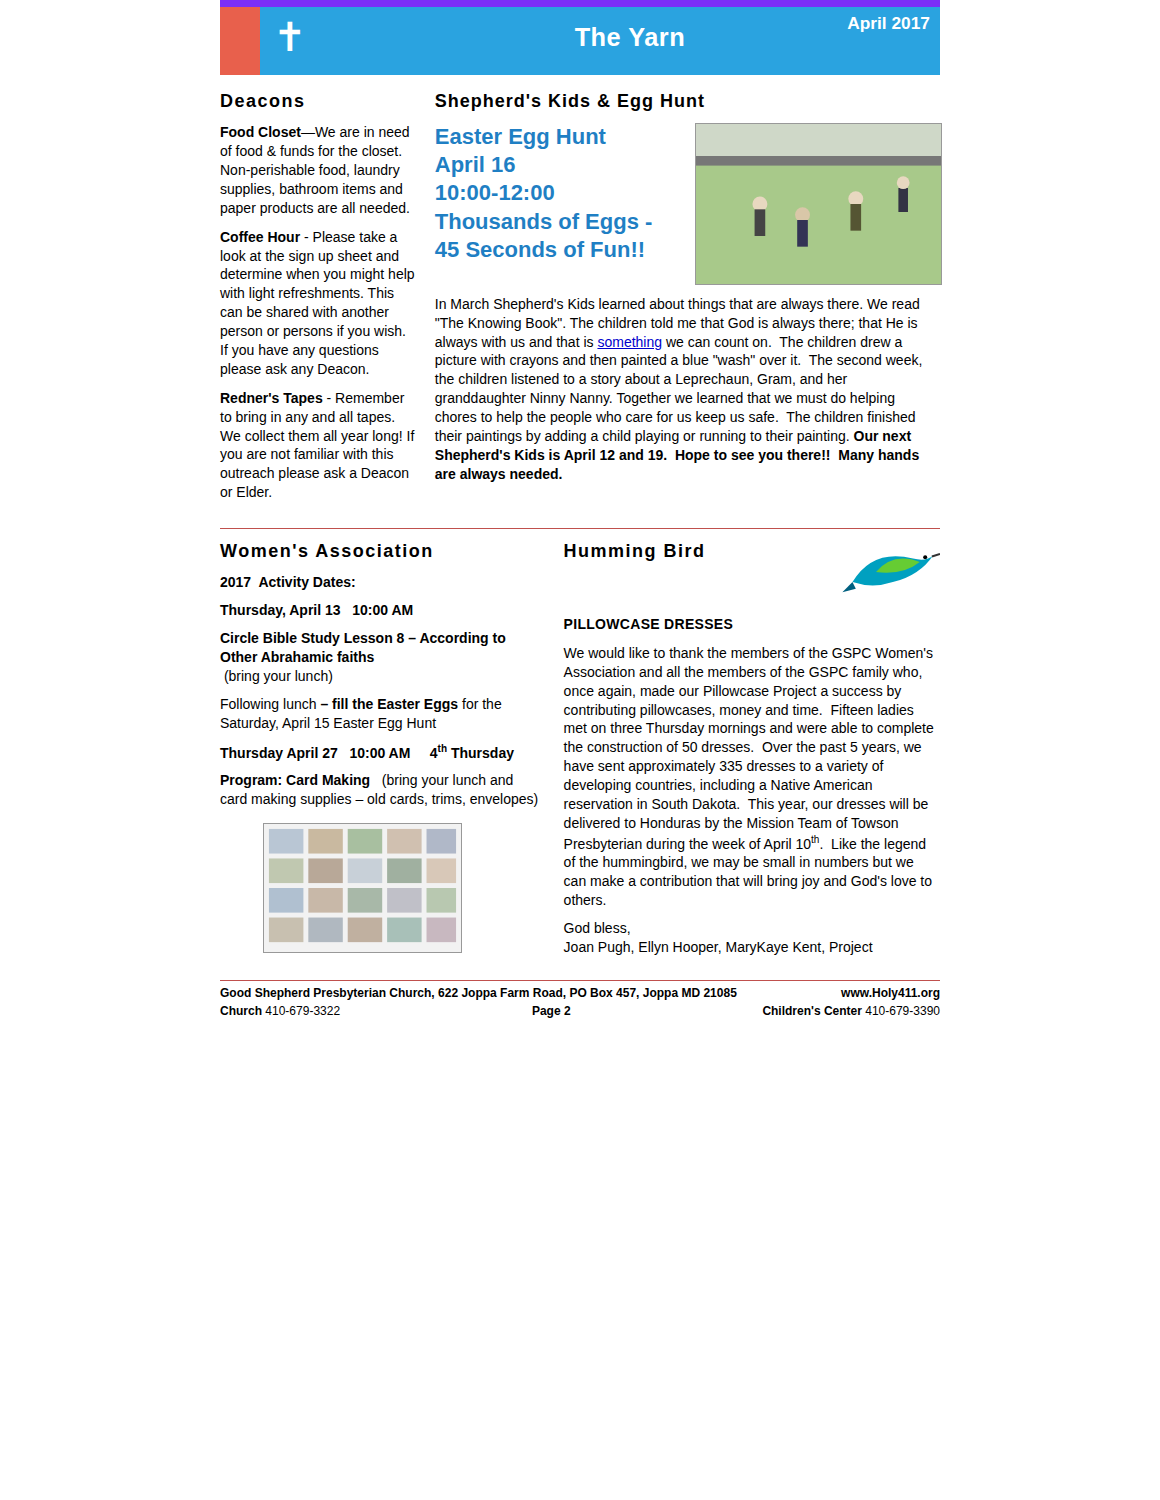✝
The Yarn
April 2017
Deacons
Food Closet—We are in need of food & funds for the closet. Non-perishable food, laundry supplies, bathroom items and paper products are all needed.
Coffee Hour - Please take a look at the sign up sheet and determine when you might help with light refreshments. This can be shared with another person or persons if you wish. If you have any questions please ask any Deacon.
Redner's Tapes - Remember to bring in any and all tapes. We collect them all year long! If you are not familiar with this outreach please ask a Deacon or Elder.
Shepherd's Kids & Egg Hunt
Easter Egg Hunt
April 16
10:00-12:00
Thousands of Eggs -
45 Seconds of Fun!!
In March Shepherd's Kids learned about things that are always there. We read "The Knowing Book". The children told me that God is always there; that He is always with us and that is something we can count on. The children drew a picture with crayons and then painted a blue "wash" over it. The second week, the children listened to a story about a Leprechaun, Gram, and her granddaughter Ninny Nanny. Together we learned that we must do helping chores to help the people who care for us keep us safe. The children finished their paintings by adding a child playing or running to their painting. Our next Shepherd's Kids is April 12 and 19. Hope to see you there!! Many hands are always needed.
Women's Association
2017 Activity Dates:
Thursday, April 13 10:00 AM
Circle Bible Study Lesson 8 – According to Other Abrahamic faiths
(bring your lunch)
Following lunch – fill the Easter Eggs for the Saturday, April 15 Easter Egg Hunt
Thursday April 27 10:00 AM 4th Thursday
Program: Card Making (bring your lunch and card making supplies – old cards, trims, envelopes)
Humming Bird
PILLOWCASE DRESSES
We would like to thank the members of the GSPC Women's Association and all the members of the GSPC family who, once again, made our Pillowcase Project a success by contributing pillowcases, money and time. Fifteen ladies met on three Thursday mornings and were able to complete the construction of 50 dresses. Over the past 5 years, we have sent approximately 335 dresses to a variety of developing countries, including a Native American reservation in South Dakota. This year, our dresses will be delivered to Honduras by the Mission Team of Towson Presbyterian during the week of April 10th. Like the legend of the hummingbird, we may be small in numbers but we can make a contribution that will bring joy and God's love to others.
God bless,
Joan Pugh, Ellyn Hooper, MaryKaye Kent, Project
Good Shepherd Presbyterian Church, 622 Joppa Farm Road, PO Box 457, Joppa MD 21085 www.Holy411.org
Church 410-679-3322 Page 2 Children's Center 410-679-3390